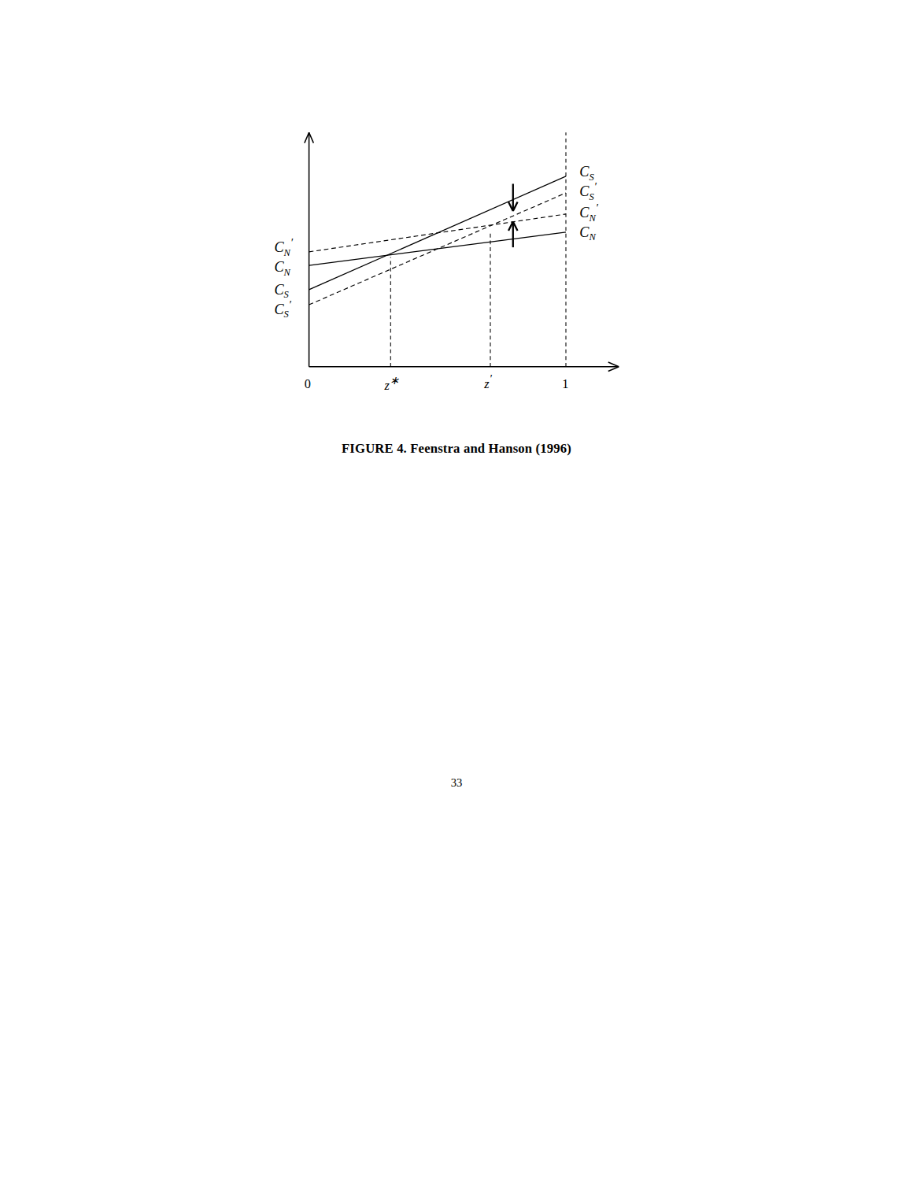CS CS′ CN′ CN CN′ CN CS CS′ 0 z∗ z′ 1
FIGURE 4. Feenstra and Hanson (1996)
33